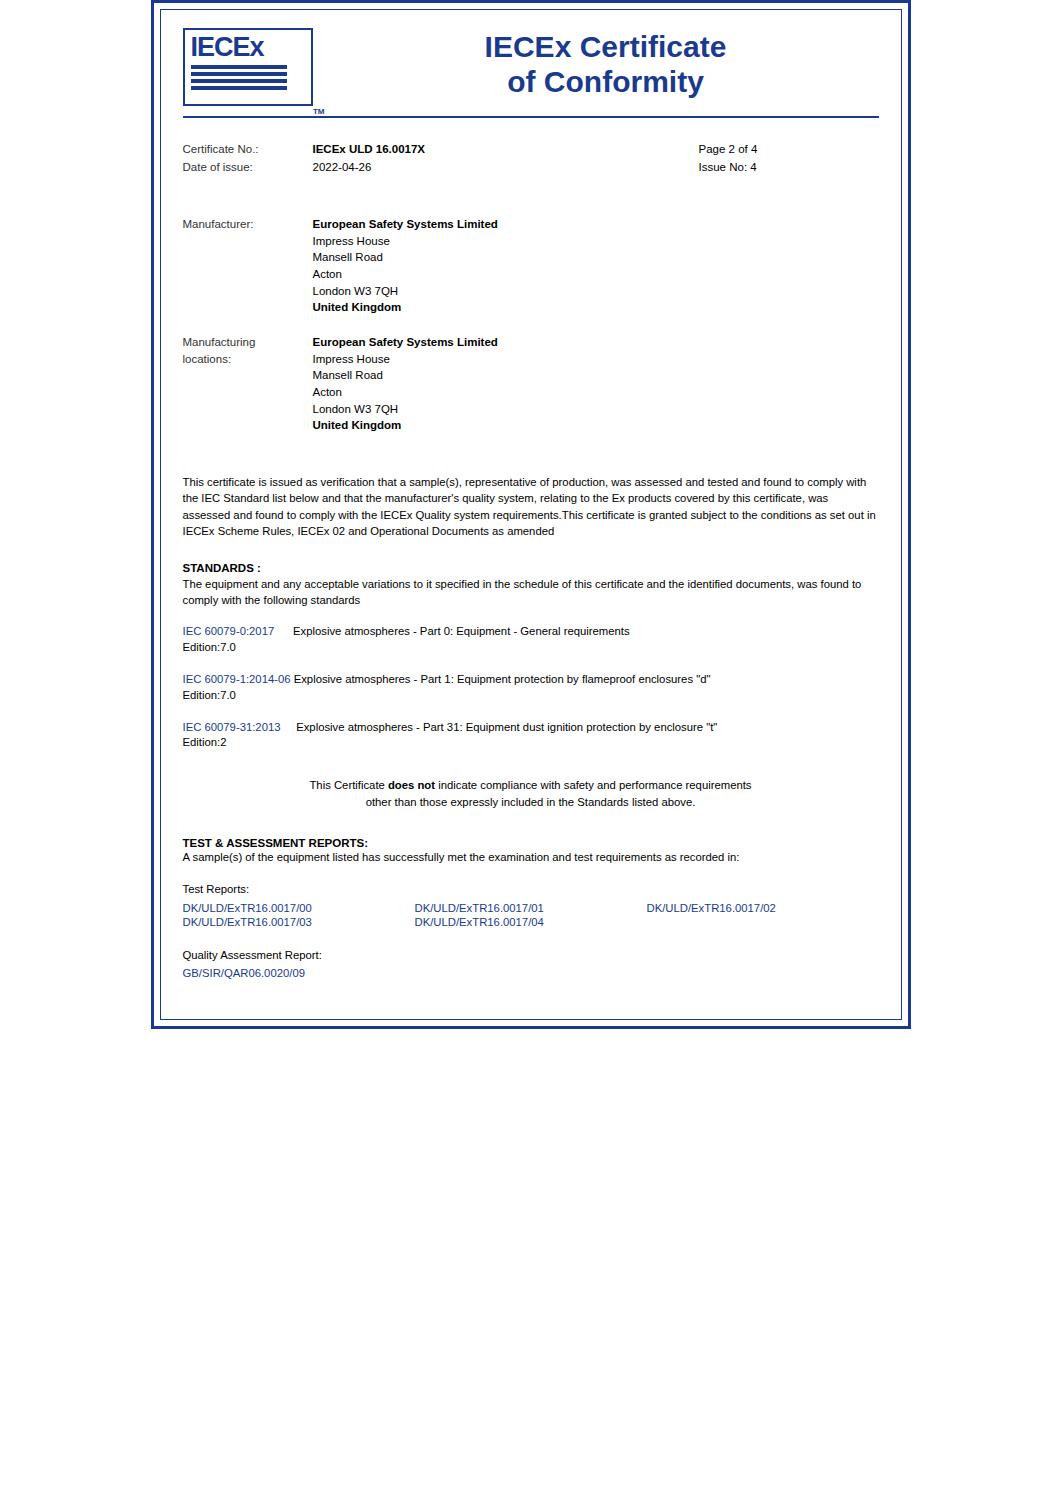IECEx
TM
IECEx Certificate
of Conformity
| Certificate No.: | IECEx ULD 16.0017X | Page 2 of 4 |
| Date of issue: | 2022-04-26 | Issue No: 4 |
Manufacturer:
European Safety Systems Limited
Impress House
Mansell Road
Acton
London W3 7QH
United Kingdom
Manufacturing
locations:
European Safety Systems Limited
Impress House
Mansell Road
Acton
London W3 7QH
United Kingdom
This certificate is issued as verification that a sample(s), representative of production, was assessed and tested and found to comply with the IEC Standard list below and that the manufacturer's quality system, relating to the Ex products covered by this certificate, was assessed and found to comply with the IECEx Quality system requirements.This certificate is granted subject to the conditions as set out in IECEx Scheme Rules, IECEx 02 and Operational Documents as amended
STANDARDS :
The equipment and any acceptable variations to it specified in the schedule of this certificate and the identified documents, was found to comply with the following standards
IEC 60079-0:2017 Explosive atmospheres - Part 0: Equipment - General requirements Edition:7.0
IEC 60079-1:2014-06 Explosive atmospheres - Part 1: Equipment protection by flameproof enclosures "d" Edition:7.0
IEC 60079-31:2013 Explosive atmospheres - Part 31: Equipment dust ignition protection by enclosure "t" Edition:2
This Certificate does not indicate compliance with safety and performance requirements
other than those expressly included in the Standards listed above.
TEST & ASSESSMENT REPORTS:
A sample(s) of the equipment listed has successfully met the examination and test requirements as recorded in:
Test Reports:
| DK/ULD/ExTR16.0017/00 | DK/ULD/ExTR16.0017/01 | DK/ULD/ExTR16.0017/02 |
| DK/ULD/ExTR16.0017/03 | DK/ULD/ExTR16.0017/04 | |
Quality Assessment Report:
GB/SIR/QAR06.0020/09